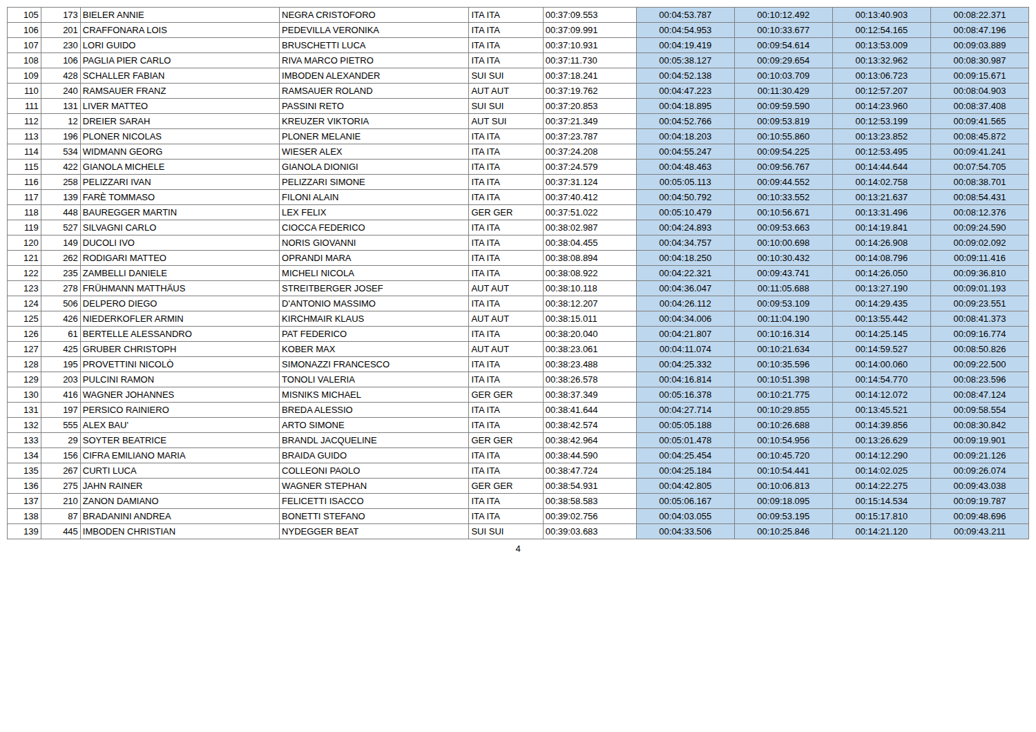| 105 | 173 | BIELER ANNIE | NEGRA CRISTOFORO | ITA ITA | 00:37:09.553 | 00:04:53.787 | 00:10:12.492 | 00:13:40.903 | 00:08:22.371 |
| 106 | 201 | CRAFFONARA LOIS | PEDEVILLA VERONIKA | ITA ITA | 00:37:09.991 | 00:04:54.953 | 00:10:33.677 | 00:12:54.165 | 00:08:47.196 |
| 107 | 230 | LORI GUIDO | BRUSCHETTI LUCA | ITA ITA | 00:37:10.931 | 00:04:19.419 | 00:09:54.614 | 00:13:53.009 | 00:09:03.889 |
| 108 | 106 | PAGLIA PIER CARLO | RIVA MARCO PIETRO | ITA ITA | 00:37:11.730 | 00:05:38.127 | 00:09:29.654 | 00:13:32.962 | 00:08:30.987 |
| 109 | 428 | SCHALLER FABIAN | IMBODEN ALEXANDER | SUI SUI | 00:37:18.241 | 00:04:52.138 | 00:10:03.709 | 00:13:06.723 | 00:09:15.671 |
| 110 | 240 | RAMSAUER FRANZ | RAMSAUER ROLAND | AUT AUT | 00:37:19.762 | 00:04:47.223 | 00:11:30.429 | 00:12:57.207 | 00:08:04.903 |
| 111 | 131 | LIVER MATTEO | PASSINI RETO | SUI SUI | 00:37:20.853 | 00:04:18.895 | 00:09:59.590 | 00:14:23.960 | 00:08:37.408 |
| 112 | 12 | DREIER SARAH | KREUZER VIKTORIA | AUT SUI | 00:37:21.349 | 00:04:52.766 | 00:09:53.819 | 00:12:53.199 | 00:09:41.565 |
| 113 | 196 | PLONER NICOLAS | PLONER MELANIE | ITA ITA | 00:37:23.787 | 00:04:18.203 | 00:10:55.860 | 00:13:23.852 | 00:08:45.872 |
| 114 | 534 | WIDMANN GEORG | WIESER ALEX | ITA ITA | 00:37:24.208 | 00:04:55.247 | 00:09:54.225 | 00:12:53.495 | 00:09:41.241 |
| 115 | 422 | GIANOLA MICHELE | GIANOLA DIONIGI | ITA ITA | 00:37:24.579 | 00:04:48.463 | 00:09:56.767 | 00:14:44.644 | 00:07:54.705 |
| 116 | 258 | PELIZZARI IVAN | PELIZZARI SIMONE | ITA ITA | 00:37:31.124 | 00:05:05.113 | 00:09:44.552 | 00:14:02.758 | 00:08:38.701 |
| 117 | 139 | FARÈ TOMMASO | FILONI ALAIN | ITA ITA | 00:37:40.412 | 00:04:50.792 | 00:10:33.552 | 00:13:21.637 | 00:08:54.431 |
| 118 | 448 | BAUREGGER MARTIN | LEX FELIX | GER GER | 00:37:51.022 | 00:05:10.479 | 00:10:56.671 | 00:13:31.496 | 00:08:12.376 |
| 119 | 527 | SILVAGNI CARLO | CIOCCA FEDERICO | ITA ITA | 00:38:02.987 | 00:04:24.893 | 00:09:53.663 | 00:14:19.841 | 00:09:24.590 |
| 120 | 149 | DUCOLI IVO | NORIS GIOVANNI | ITA ITA | 00:38:04.455 | 00:04:34.757 | 00:10:00.698 | 00:14:26.908 | 00:09:02.092 |
| 121 | 262 | RODIGARI MATTEO | OPRANDI MARA | ITA ITA | 00:38:08.894 | 00:04:18.250 | 00:10:30.432 | 00:14:08.796 | 00:09:11.416 |
| 122 | 235 | ZAMBELLI DANIELE | MICHELI NICOLA | ITA ITA | 00:38:08.922 | 00:04:22.321 | 00:09:43.741 | 00:14:26.050 | 00:09:36.810 |
| 123 | 278 | FRÜHMANN MATTHÄUS | STREITBERGER JOSEF | AUT AUT | 00:38:10.118 | 00:04:36.047 | 00:11:05.688 | 00:13:27.190 | 00:09:01.193 |
| 124 | 506 | DELPERO DIEGO | D'ANTONIO MASSIMO | ITA ITA | 00:38:12.207 | 00:04:26.112 | 00:09:53.109 | 00:14:29.435 | 00:09:23.551 |
| 125 | 426 | NIEDERKOFLER ARMIN | KIRCHMAIR KLAUS | AUT AUT | 00:38:15.011 | 00:04:34.006 | 00:11:04.190 | 00:13:55.442 | 00:08:41.373 |
| 126 | 61 | BERTELLE ALESSANDRO | PAT FEDERICO | ITA ITA | 00:38:20.040 | 00:04:21.807 | 00:10:16.314 | 00:14:25.145 | 00:09:16.774 |
| 127 | 425 | GRUBER CHRISTOPH | KOBER MAX | AUT AUT | 00:38:23.061 | 00:04:11.074 | 00:10:21.634 | 00:14:59.527 | 00:08:50.826 |
| 128 | 195 | PROVETTINI NICOLÒ | SIMONAZZI FRANCESCO | ITA ITA | 00:38:23.488 | 00:04:25.332 | 00:10:35.596 | 00:14:00.060 | 00:09:22.500 |
| 129 | 203 | PULCINI RAMON | TONOLI VALERIA | ITA ITA | 00:38:26.578 | 00:04:16.814 | 00:10:51.398 | 00:14:54.770 | 00:08:23.596 |
| 130 | 416 | WAGNER JOHANNES | MISNIKS MICHAEL | GER GER | 00:38:37.349 | 00:05:16.378 | 00:10:21.775 | 00:14:12.072 | 00:08:47.124 |
| 131 | 197 | PERSICO RAINIERO | BREDA ALESSIO | ITA ITA | 00:38:41.644 | 00:04:27.714 | 00:10:29.855 | 00:13:45.521 | 00:09:58.554 |
| 132 | 555 | ALEX BAU' | ARTO SIMONE | ITA ITA | 00:38:42.574 | 00:05:05.188 | 00:10:26.688 | 00:14:39.856 | 00:08:30.842 |
| 133 | 29 | SOYTER BEATRICE | BRANDL JACQUELINE | GER GER | 00:38:42.964 | 00:05:01.478 | 00:10:54.956 | 00:13:26.629 | 00:09:19.901 |
| 134 | 156 | CIFRA EMILIANO MARIA | BRAIDA GUIDO | ITA ITA | 00:38:44.590 | 00:04:25.454 | 00:10:45.720 | 00:14:12.290 | 00:09:21.126 |
| 135 | 267 | CURTI LUCA | COLLEONI PAOLO | ITA ITA | 00:38:47.724 | 00:04:25.184 | 00:10:54.441 | 00:14:02.025 | 00:09:26.074 |
| 136 | 275 | JAHN RAINER | WAGNER STEPHAN | GER GER | 00:38:54.931 | 00:04:42.805 | 00:10:06.813 | 00:14:22.275 | 00:09:43.038 |
| 137 | 210 | ZANON DAMIANO | FELICETTI ISACCO | ITA ITA | 00:38:58.583 | 00:05:06.167 | 00:09:18.095 | 00:15:14.534 | 00:09:19.787 |
| 138 | 87 | BRADANINI ANDREA | BONETTI STEFANO | ITA ITA | 00:39:02.756 | 00:04:03.055 | 00:09:53.195 | 00:15:17.810 | 00:09:48.696 |
| 139 | 445 | IMBODEN CHRISTIAN | NYDEGGER BEAT | SUI SUI | 00:39:03.683 | 00:04:33.506 | 00:10:25.846 | 00:14:21.120 | 00:09:43.211 |
4